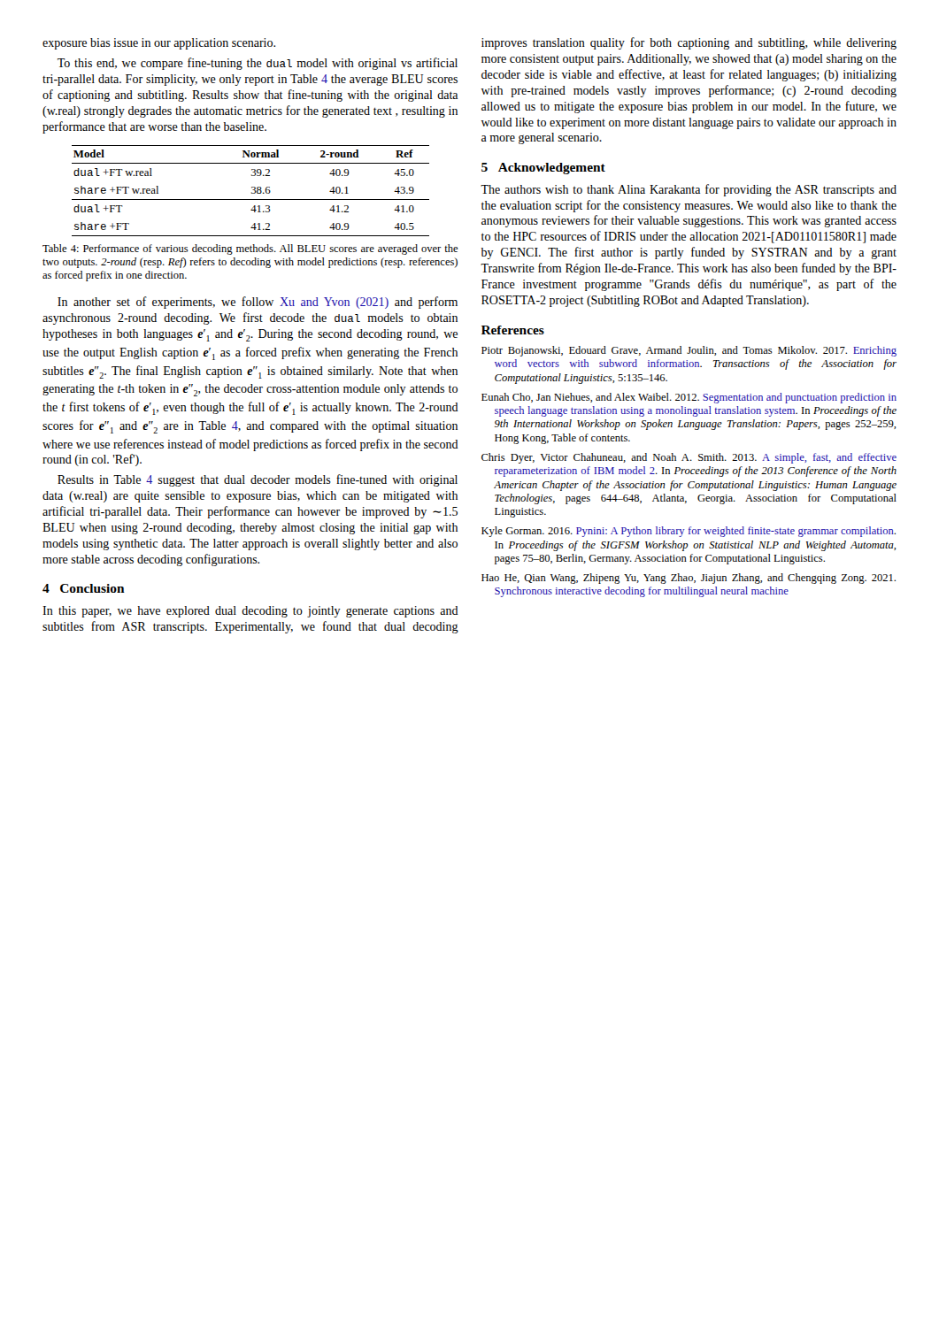exposure bias issue in our application scenario.
To this end, we compare fine-tuning the dual model with original vs artificial tri-parallel data. For simplicity, we only report in Table 4 the average BLEU scores of captioning and subtitling. Results show that fine-tuning with the original data (w.real) strongly degrades the automatic metrics for the generated text , resulting in performance that are worse than the baseline.
| Model | Normal | 2-round | Ref |
| --- | --- | --- | --- |
| dual +FT w.real | 39.2 | 40.9 | 45.0 |
| share +FT w.real | 38.6 | 40.1 | 43.9 |
| dual +FT | 41.3 | 41.2 | 41.0 |
| share +FT | 41.2 | 40.9 | 40.5 |
Table 4: Performance of various decoding methods. All BLEU scores are averaged over the two outputs. 2-round (resp. Ref) refers to decoding with model predictions (resp. references) as forced prefix in one direction.
In another set of experiments, we follow Xu and Yvon (2021) and perform asynchronous 2-round decoding. We first decode the dual models to obtain hypotheses in both languages e′1 and e′2. During the second decoding round, we use the output English caption e′1 as a forced prefix when generating the French subtitles e″2. The final English caption e″1 is obtained similarly. Note that when generating the t-th token in e″2, the decoder cross-attention module only attends to the t first tokens of e′1, even though the full of e′1 is actually known. The 2-round scores for e″1 and e″2 are in Table 4, and compared with the optimal situation where we use references instead of model predictions as forced prefix in the second round (in col. 'Ref').
Results in Table 4 suggest that dual decoder models fine-tuned with original data (w.real) are quite sensible to exposure bias, which can be mitigated with artificial tri-parallel data. Their performance can however be improved by ∼1.5 BLEU when using 2-round decoding, thereby almost closing the initial gap with models using synthetic data. The latter approach is overall slightly better and also more stable across decoding configurations.
4 Conclusion
In this paper, we have explored dual decoding to jointly generate captions and subtitles from ASR transcripts. Experimentally, we found that dual decoding improves translation quality for both captioning and subtitling, while delivering more consistent output pairs. Additionally, we showed that (a) model sharing on the decoder side is viable and effective, at least for related languages; (b) initializing with pre-trained models vastly improves performance; (c) 2-round decoding allowed us to mitigate the exposure bias problem in our model. In the future, we would like to experiment on more distant language pairs to validate our approach in a more general scenario.
5 Acknowledgement
The authors wish to thank Alina Karakanta for providing the ASR transcripts and the evaluation script for the consistency measures. We would also like to thank the anonymous reviewers for their valuable suggestions. This work was granted access to the HPC resources of IDRIS under the allocation 2021-[AD011011580R1] made by GENCI. The first author is partly funded by SYSTRAN and by a grant Transwrite from Région Ile-de-France. This work has also been funded by the BPI-France investment programme "Grands défis du numérique", as part of the ROSETTA-2 project (Subtitling ROBot and Adapted Translation).
References
Piotr Bojanowski, Edouard Grave, Armand Joulin, and Tomas Mikolov. 2017. Enriching word vectors with subword information. Transactions of the Association for Computational Linguistics, 5:135–146.
Eunah Cho, Jan Niehues, and Alex Waibel. 2012. Segmentation and punctuation prediction in speech language translation using a monolingual translation system. In Proceedings of the 9th International Workshop on Spoken Language Translation: Papers, pages 252–259, Hong Kong, Table of contents.
Chris Dyer, Victor Chahuneau, and Noah A. Smith. 2013. A simple, fast, and effective reparameterization of IBM model 2. In Proceedings of the 2013 Conference of the North American Chapter of the Association for Computational Linguistics: Human Language Technologies, pages 644–648, Atlanta, Georgia. Association for Computational Linguistics.
Kyle Gorman. 2016. Pynini: A Python library for weighted finite-state grammar compilation. In Proceedings of the SIGFSM Workshop on Statistical NLP and Weighted Automata, pages 75–80, Berlin, Germany. Association for Computational Linguistics.
Hao He, Qian Wang, Zhipeng Yu, Yang Zhao, Jiajun Zhang, and Chengqing Zong. 2021. Synchronous interactive decoding for multilingual neural machine